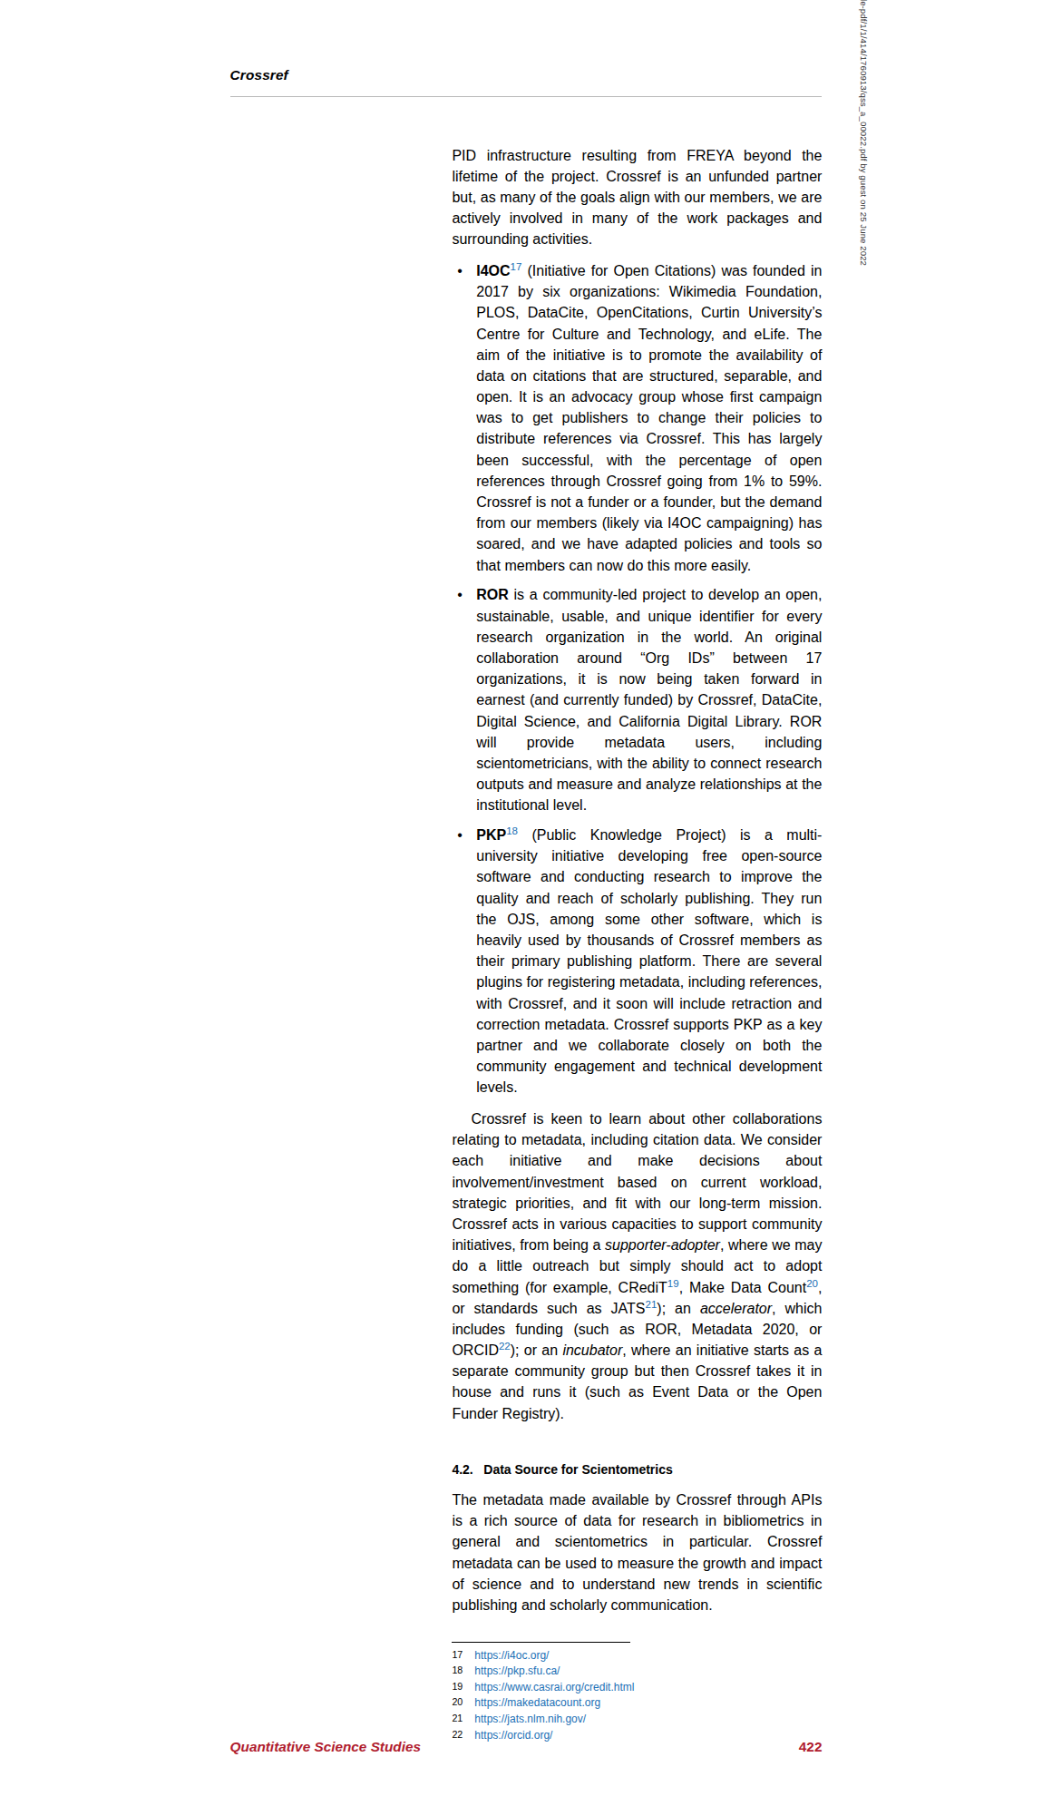Crossref
Downloaded from http://direct.mit.edu/qss/article-pdf/1/1/414/1760913/qss_a_00022.pdf by guest on 25 June 2022
PID infrastructure resulting from FREYA beyond the lifetime of the project. Crossref is an unfunded partner but, as many of the goals align with our members, we are actively involved in many of the work packages and surrounding activities.
I4OC17 (Initiative for Open Citations) was founded in 2017 by six organizations: Wikimedia Foundation, PLOS, DataCite, OpenCitations, Curtin University’s Centre for Culture and Technology, and eLife. The aim of the initiative is to promote the availability of data on citations that are structured, separable, and open. It is an advocacy group whose first campaign was to get publishers to change their policies to distribute references via Crossref. This has largely been successful, with the percentage of open references through Crossref going from 1% to 59%. Crossref is not a funder or a founder, but the demand from our members (likely via I4OC campaigning) has soared, and we have adapted policies and tools so that members can now do this more easily.
ROR is a community-led project to develop an open, sustainable, usable, and unique identifier for every research organization in the world. An original collaboration around “Org IDs” between 17 organizations, it is now being taken forward in earnest (and currently funded) by Crossref, DataCite, Digital Science, and California Digital Library. ROR will provide metadata users, including scientometricians, with the ability to connect research outputs and measure and analyze relationships at the institutional level.
PKP18 (Public Knowledge Project) is a multi-university initiative developing free open-source software and conducting research to improve the quality and reach of scholarly publishing. They run the OJS, among some other software, which is heavily used by thousands of Crossref members as their primary publishing platform. There are several plugins for registering metadata, including references, with Crossref, and it soon will include retraction and correction metadata. Crossref supports PKP as a key partner and we collaborate closely on both the community engagement and technical development levels.
Crossref is keen to learn about other collaborations relating to metadata, including citation data. We consider each initiative and make decisions about involvement/investment based on current workload, strategic priorities, and fit with our long-term mission. Crossref acts in various capacities to support community initiatives, from being a supporter-adopter, where we may do a little outreach but simply should act to adopt something (for example, CRediT19, Make Data Count20, or standards such as JATS21); an accelerator, which includes funding (such as ROR, Metadata 2020, or ORCID22); or an incubator, where an initiative starts as a separate community group but then Crossref takes it in house and runs it (such as Event Data or the Open Funder Registry).
4.2. Data Source for Scientometrics
The metadata made available by Crossref through APIs is a rich source of data for research in bibliometrics in general and scientometrics in particular. Crossref metadata can be used to measure the growth and impact of science and to understand new trends in scientific publishing and scholarly communication.
17 https://i4oc.org/
18 https://pkp.sfu.ca/
19 https://www.casrai.org/credit.html
20 https://makedatacount.org
21 https://jats.nlm.nih.gov/
22 https://orcid.org/
Quantitative Science Studies
422